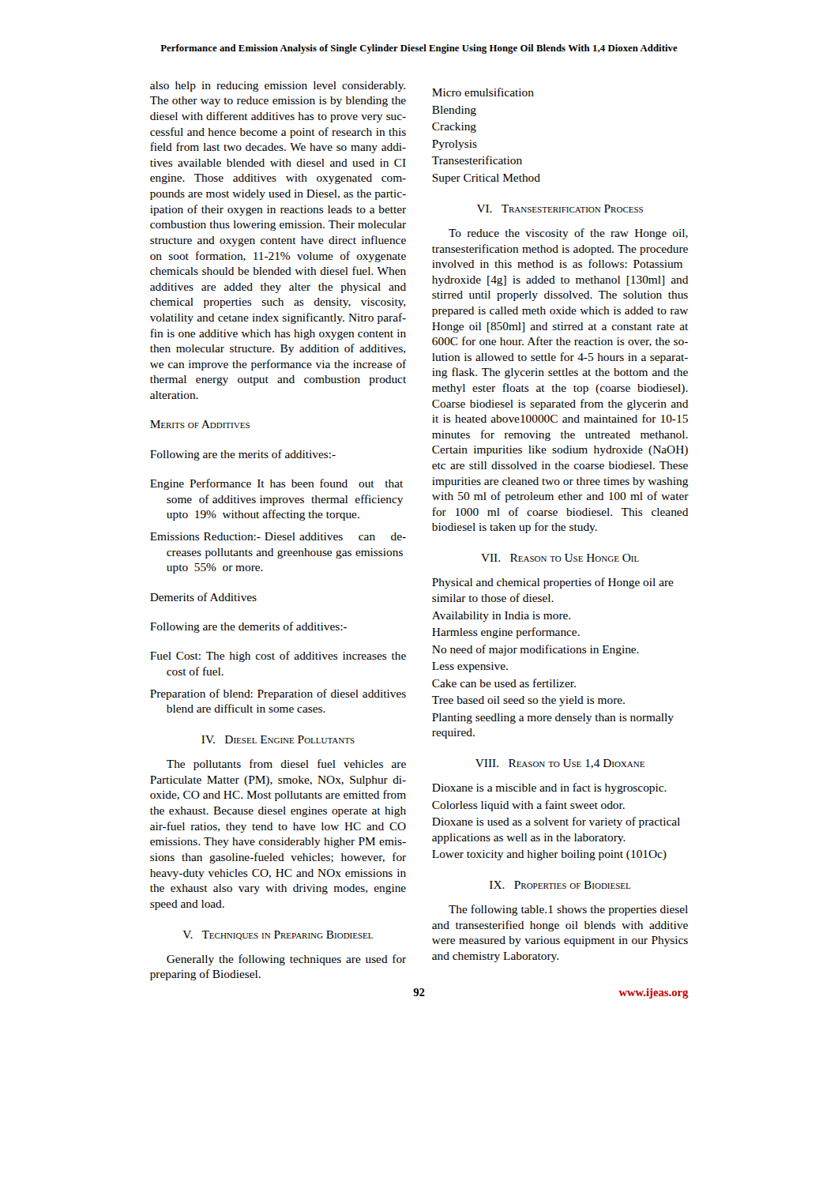Performance and Emission Analysis of Single Cylinder Diesel Engine Using Honge Oil Blends With 1,4 Dioxen Additive
also help in reducing emission level considerably. The other way to reduce emission is by blending the diesel with different additives has to prove very successful and hence become a point of research in this field from last two decades. We have so many additives available blended with diesel and used in CI engine. Those additives with oxygenated compounds are most widely used in Diesel, as the participation of their oxygen in reactions leads to a better combustion thus lowering emission. Their molecular structure and oxygen content have direct influence on soot formation, 11-21% volume of oxygenate chemicals should be blended with diesel fuel. When additives are added they alter the physical and chemical properties such as density, viscosity, volatility and cetane index significantly. Nitro paraffin is one additive which has high oxygen content in then molecular structure. By addition of additives, we can improve the performance via the increase of thermal energy output and combustion product alteration.
Merits of Additives
Following are the merits of additives:-
Engine Performance It has been found out that some of additives improves thermal efficiency upto 19% without affecting the torque.
Emissions Reduction:- Diesel additives can decreases pollutants and greenhouse gas emissions upto 55% or more.
Demerits of Additives
Following are the demerits of additives:-
Fuel Cost: The high cost of additives increases the cost of fuel.
Preparation of blend: Preparation of diesel additives blend are difficult in some cases.
IV. Diesel Engine Pollutants
The pollutants from diesel fuel vehicles are Particulate Matter (PM), smoke, NOx, Sulphur di-oxide, CO and HC. Most pollutants are emitted from the exhaust. Because diesel engines operate at high air-fuel ratios, they tend to have low HC and CO emissions. They have considerably higher PM emissions than gasoline-fueled vehicles; however, for heavy-duty vehicles CO, HC and NOx emissions in the exhaust also vary with driving modes, engine speed and load.
V. Techniques in Preparing Biodiesel
Generally the following techniques are used for preparing of Biodiesel.
Micro emulsification
Blending
Cracking
Pyrolysis
Transesterification
Super Critical Method
VI. Transesterification Process
To reduce the viscosity of the raw Honge oil, transesterification method is adopted. The procedure involved in this method is as follows: Potassium hydroxide [4g] is added to methanol [130ml] and stirred until properly dissolved. The solution thus prepared is called meth oxide which is added to raw Honge oil [850ml] and stirred at a constant rate at 600C for one hour. After the reaction is over, the solution is allowed to settle for 4-5 hours in a separating flask. The glycerin settles at the bottom and the methyl ester floats at the top (coarse biodiesel). Coarse biodiesel is separated from the glycerin and it is heated above10000C and maintained for 10-15 minutes for removing the untreated methanol. Certain impurities like sodium hydroxide (NaOH) etc are still dissolved in the coarse biodiesel. These impurities are cleaned two or three times by washing with 50 ml of petroleum ether and 100 ml of water for 1000 ml of coarse biodiesel. This cleaned biodiesel is taken up for the study.
VII. Reason to Use Honge Oil
Physical and chemical properties of Honge oil are similar to those of diesel.
Availability in India is more.
Harmless engine performance.
No need of major modifications in Engine.
Less expensive.
Cake can be used as fertilizer.
Tree based oil seed so the yield is more.
Planting seedling a more densely than is normally required.
VIII. Reason to Use 1,4 Dioxane
Dioxane is a miscible and in fact is hygroscopic.
Colorless liquid with a faint sweet odor.
Dioxane is used as a solvent for variety of practical applications as well as in the laboratory.
Lower toxicity and higher boiling point (101Oc)
IX. Properties of Biodiesel
The following table.1 shows the properties diesel and transesterified honge oil blends with additive were measured by various equipment in our Physics and chemistry Laboratory.
92 www.ijeas.org